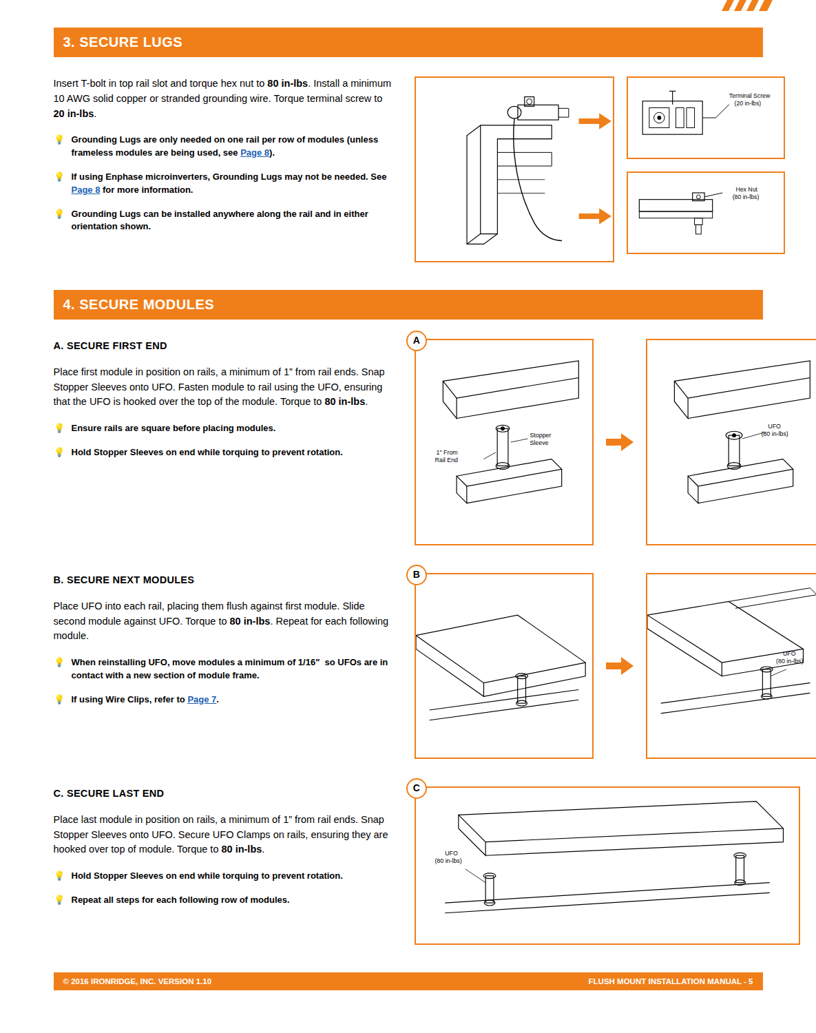3. SECURE LUGS
Insert T-bolt in top rail slot and torque hex nut to 80 in-lbs. Install a minimum 10 AWG solid copper or stranded grounding wire. Torque terminal screw to 20 in-lbs.
Grounding Lugs are only needed on one rail per row of modules (unless frameless modules are being used, see Page 8).
If using Enphase microinverters, Grounding Lugs may not be needed. See Page 8 for more information.
Grounding Lugs can be installed anywhere along the rail and in either orientation shown.
Terminal Screw (20 in-lbs)
Hex Nut (80 in-lbs)
4. SECURE MODULES
A. SECURE FIRST END
Place first module in position on rails, a minimum of 1” from rail ends. Snap Stopper Sleeves onto UFO. Fasten module to rail using the UFO, ensuring that the UFO is hooked over the top of the module. Torque to 80 in-lbs.
Ensure rails are square before placing modules.
Hold Stopper Sleeves on end while torquing to prevent rotation.
A 1" From Rail End Stopper Sleeve
UFO (80 in-lbs)
B. SECURE NEXT MODULES
Place UFO into each rail, placing them flush against first module. Slide second module against UFO. Torque to 80 in-lbs. Repeat for each following module.
When reinstalling UFO, move modules a minimum of 1/16" so UFOs are in contact with a new section of module frame.
If using Wire Clips, refer to Page 7.
B
UFO (80 in-lbs)
C. SECURE LAST END
Place last module in position on rails, a minimum of 1” from rail ends. Snap Stopper Sleeves onto UFO. Secure UFO Clamps on rails, ensuring they are hooked over top of module. Torque to 80 in-lbs.
Hold Stopper Sleeves on end while torquing to prevent rotation.
Repeat all steps for each following row of modules.
C UFO (80 in-lbs)
© 2016 IRONRIDGE, INC. VERSION 1.10 FLUSH MOUNT INSTALLATION MANUAL - 5